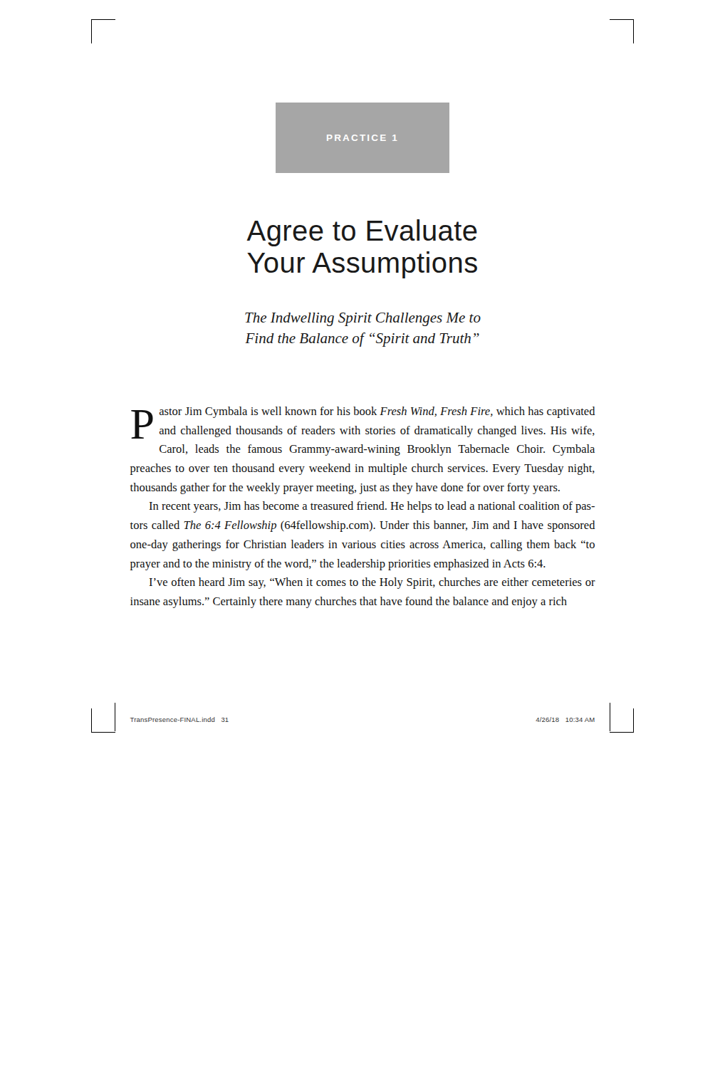Practice 1
Agree to Evaluate
Your Assumptions
The Indwelling Spirit Challenges Me to
Find the Balance of “Spirit and Truth”
Pastor Jim Cymbala is well known for his book Fresh Wind, Fresh Fire, which has captivated and challenged thousands of readers with stories of dramatically changed lives. His wife, Carol, leads the famous Grammy-award-wining Brooklyn Tabernacle Choir. Cymbala preaches to over ten thousand every weekend in multiple church services. Every Tuesday night, thousands gather for the weekly prayer meeting, just as they have done for over forty years.
In recent years, Jim has become a treasured friend. He helps to lead a national coalition of pastors called The 6:4 Fellowship (64fellowship.com). Under this banner, Jim and I have sponsored one-day gatherings for Christian leaders in various cities across America, calling them back “to prayer and to the ministry of the word,” the leadership priorities emphasized in Acts 6:4.
I’ve often heard Jim say, “When it comes to the Holy Spirit, churches are either cemeteries or insane asylums.” Certainly there many churches that have found the balance and enjoy a rich
TransPresence-FINAL.indd 31
4/26/18 10:34 AM